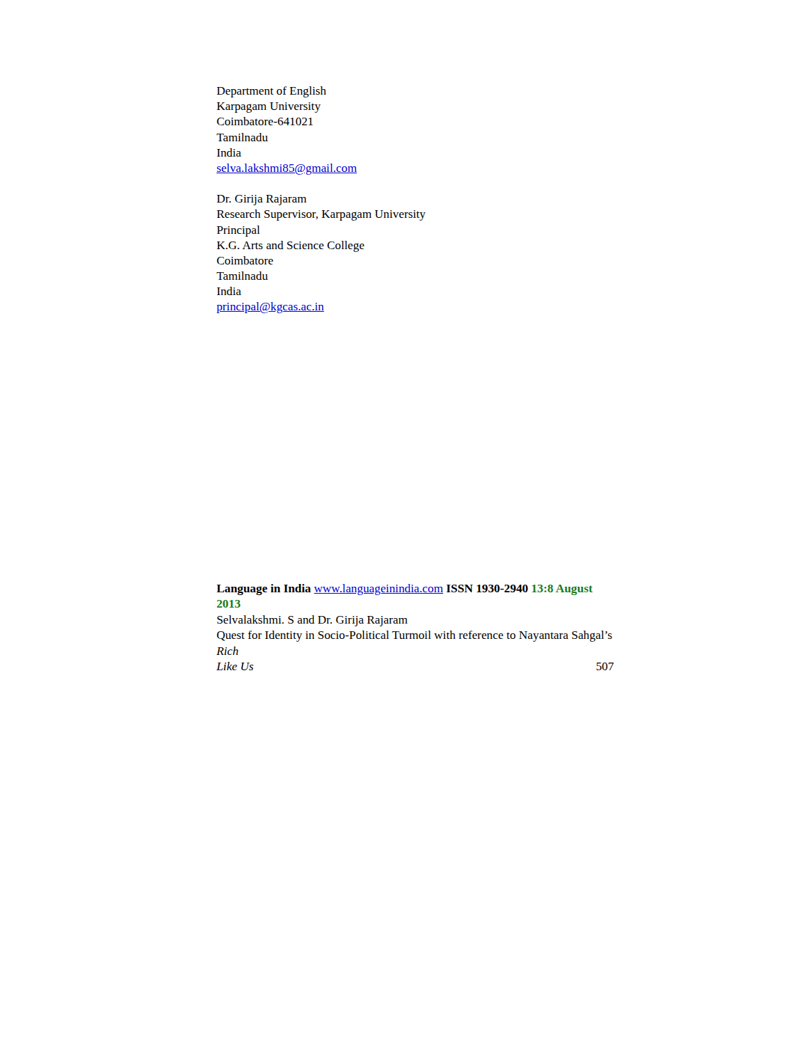Department of English
Karpagam University
Coimbatore-641021
Tamilnadu
India
selva.lakshmi85@gmail.com
Dr. Girija Rajaram
Research Supervisor, Karpagam University
Principal
K.G. Arts and Science College
Coimbatore
Tamilnadu
India
principal@kgcas.ac.in
Language in India www.languageinindia.com ISSN 1930-2940 13:8 August 2013
Selvalakshmi. S and Dr. Girija Rajaram
Quest for Identity in Socio-Political Turmoil with reference to Nayantara Sahgal’s Rich
Like Us 507